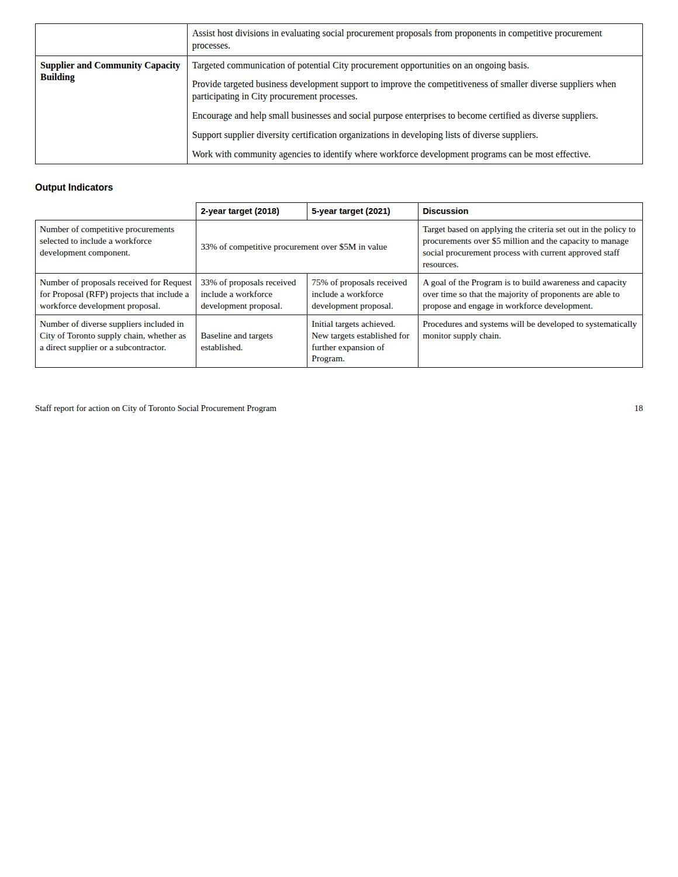| | Assist host divisions in evaluating social procurement proposals from proponents in competitive procurement processes. |
| Supplier and Community Capacity Building | Targeted communication of potential City procurement opportunities on an ongoing basis. Provide targeted business development support to improve the competitiveness of smaller diverse suppliers when participating in City procurement processes. Encourage and help small businesses and social purpose enterprises to become certified as diverse suppliers. Support supplier diversity certification organizations in developing lists of diverse suppliers. Work with community agencies to identify where workforce development programs can be most effective. |
Output Indicators
| | 2-year target (2018) | 5-year target (2021) | Discussion |
| --- | --- | --- | --- |
| Number of competitive procurements selected to include a workforce development component. | 33% of competitive procurement over $5M in value | Target based on applying the criteria set out in the policy to procurements over $5 million and the capacity to manage social procurement process with current approved staff resources. |
| Number of proposals received for Request for Proposal (RFP) projects that include a workforce development proposal. | 33% of proposals received include a workforce development proposal. | 75% of proposals received include a workforce development proposal. | A goal of the Program is to build awareness and capacity over time so that the majority of proponents are able to propose and engage in workforce development. |
| Number of diverse suppliers included in City of Toronto supply chain, whether as a direct supplier or a subcontractor. | Baseline and targets established. | Initial targets achieved. New targets established for further expansion of Program. | Procedures and systems will be developed to systematically monitor supply chain. |
Staff report for action on City of Toronto Social Procurement Program 18